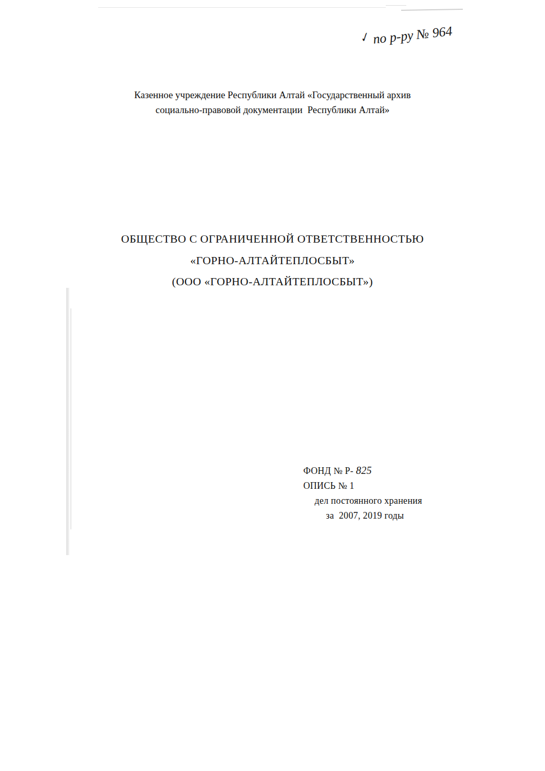✓по р-ру № 964
Казенное учреждение Республики Алтай «Государственный архив социально-правовой документации Республики Алтай»
ОБЩЕСТВО С ОГРАНИЧЕННОЙ ОТВЕТСТВЕННОСТЬЮ
«ГОРНО-АЛТАЙТЕПЛОСБЫТ»
(ООО «ГОРНО-АЛТАЙТЕПЛОСБЫТ»)
ФОНД № Р- 825
ОПИСЬ № 1
дел постоянного хранения за 2007, 2019 годы